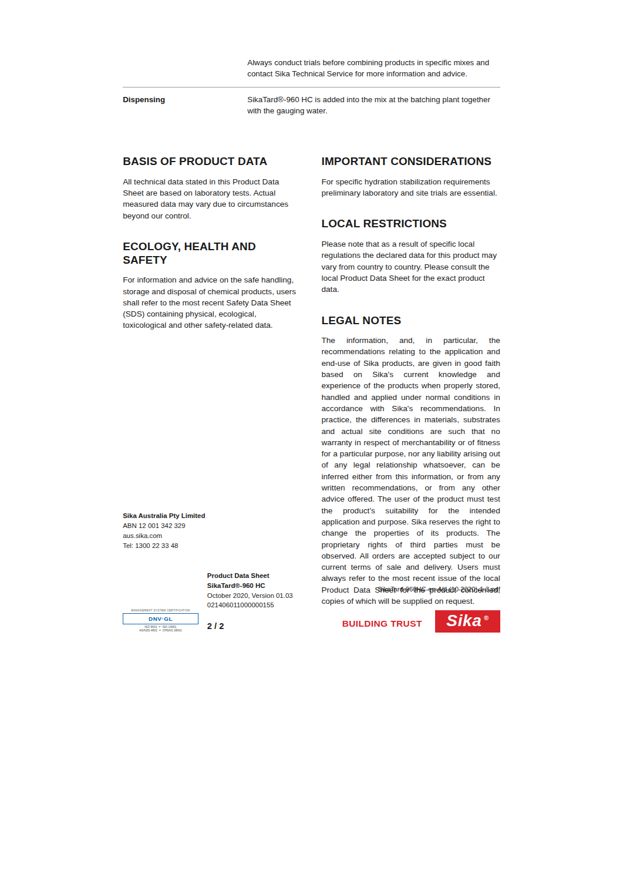| | Always conduct trials before combining products in specific mixes and contact Sika Technical Service for more information and advice. |
| Dispensing | SikaTard®-960 HC is added into the mix at the batching plant together with the gauging water. |
BASIS OF PRODUCT DATA
All technical data stated in this Product Data Sheet are based on laboratory tests. Actual measured data may vary due to circumstances beyond our control.
ECOLOGY, HEALTH AND SAFETY
For information and advice on the safe handling, storage and disposal of chemical products, users shall refer to the most recent Safety Data Sheet (SDS) containing physical, ecological, toxicological and other safety-related data.
IMPORTANT CONSIDERATIONS
For specific hydration stabilization requirements preliminary laboratory and site trials are essential.
LOCAL RESTRICTIONS
Please note that as a result of specific local regulations the declared data for this product may vary from country to country. Please consult the local Product Data Sheet for the exact product data.
LEGAL NOTES
The information, and, in particular, the recommendations relating to the application and end-use of Sika products, are given in good faith based on Sika's current knowledge and experience of the products when properly stored, handled and applied under normal conditions in accordance with Sika's recommendations. In practice, the differences in materials, substrates and actual site conditions are such that no warranty in respect of merchantability or of fitness for a particular purpose, nor any liability arising out of any legal relationship whatsoever, can be inferred either from this information, or from any written recommendations, or from any other advice offered. The user of the product must test the product’s suitability for the intended application and purpose. Sika reserves the right to change the properties of its products. The proprietary rights of third parties must be observed. All orders are accepted subject to our current terms of sale and delivery. Users must always refer to the most recent issue of the local Product Data Sheet for the product concerned, copies of which will be supplied on request.
Sika Australia Pty Limited
ABN 12 001 342 329
aus.sika.com
Tel: 1300 22 33 48
MANAGEMENT SYSTEM CERTIFICATION
DNV·GL
ISO 9001 = ISO 14001
AS/NZS 4801 = OHSAS 18001
Product Data Sheet
SikaTard®-960 HC
October 2020, Version 01.03
021406011000000155
2 / 2
SikaTard-960HC-en-AU-(10-2020)-1-3.pdf
BUILDING TRUST
Sika®